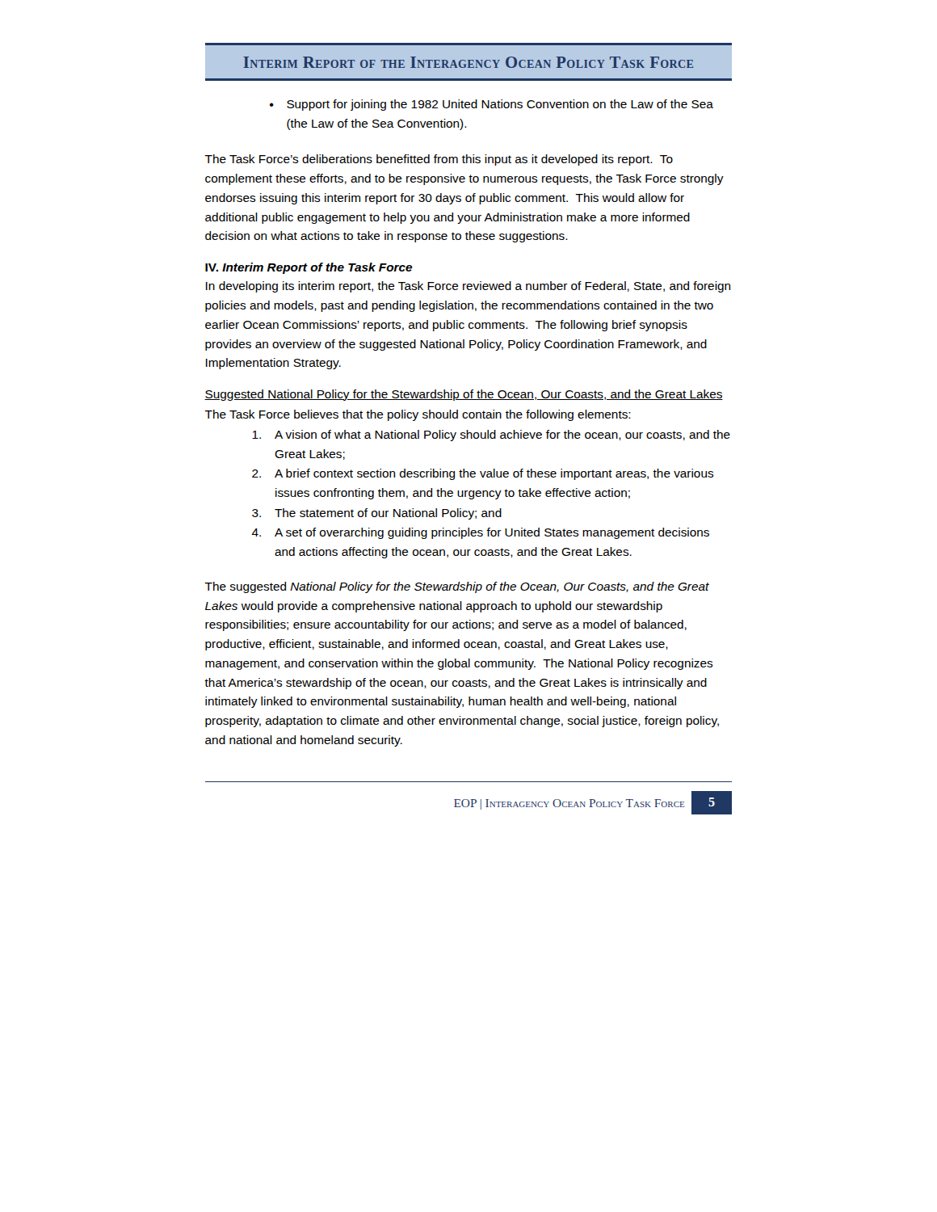Interim Report of the Interagency Ocean Policy Task Force
Support for joining the 1982 United Nations Convention on the Law of the Sea (the Law of the Sea Convention).
The Task Force’s deliberations benefitted from this input as it developed its report. To complement these efforts, and to be responsive to numerous requests, the Task Force strongly endorses issuing this interim report for 30 days of public comment. This would allow for additional public engagement to help you and your Administration make a more informed decision on what actions to take in response to these suggestions.
IV. Interim Report of the Task Force
In developing its interim report, the Task Force reviewed a number of Federal, State, and foreign policies and models, past and pending legislation, the recommendations contained in the two earlier Ocean Commissions’ reports, and public comments. The following brief synopsis provides an overview of the suggested National Policy, Policy Coordination Framework, and Implementation Strategy.
Suggested National Policy for the Stewardship of the Ocean, Our Coasts, and the Great Lakes
The Task Force believes that the policy should contain the following elements:
A vision of what a National Policy should achieve for the ocean, our coasts, and the Great Lakes;
A brief context section describing the value of these important areas, the various issues confronting them, and the urgency to take effective action;
The statement of our National Policy; and
A set of overarching guiding principles for United States management decisions and actions affecting the ocean, our coasts, and the Great Lakes.
The suggested National Policy for the Stewardship of the Ocean, Our Coasts, and the Great Lakes would provide a comprehensive national approach to uphold our stewardship responsibilities; ensure accountability for our actions; and serve as a model of balanced, productive, efficient, sustainable, and informed ocean, coastal, and Great Lakes use, management, and conservation within the global community. The National Policy recognizes that America’s stewardship of the ocean, our coasts, and the Great Lakes is intrinsically and intimately linked to environmental sustainability, human health and well-being, national prosperity, adaptation to climate and other environmental change, social justice, foreign policy, and national and homeland security.
EOP | Interagency Ocean Policy Task Force
5